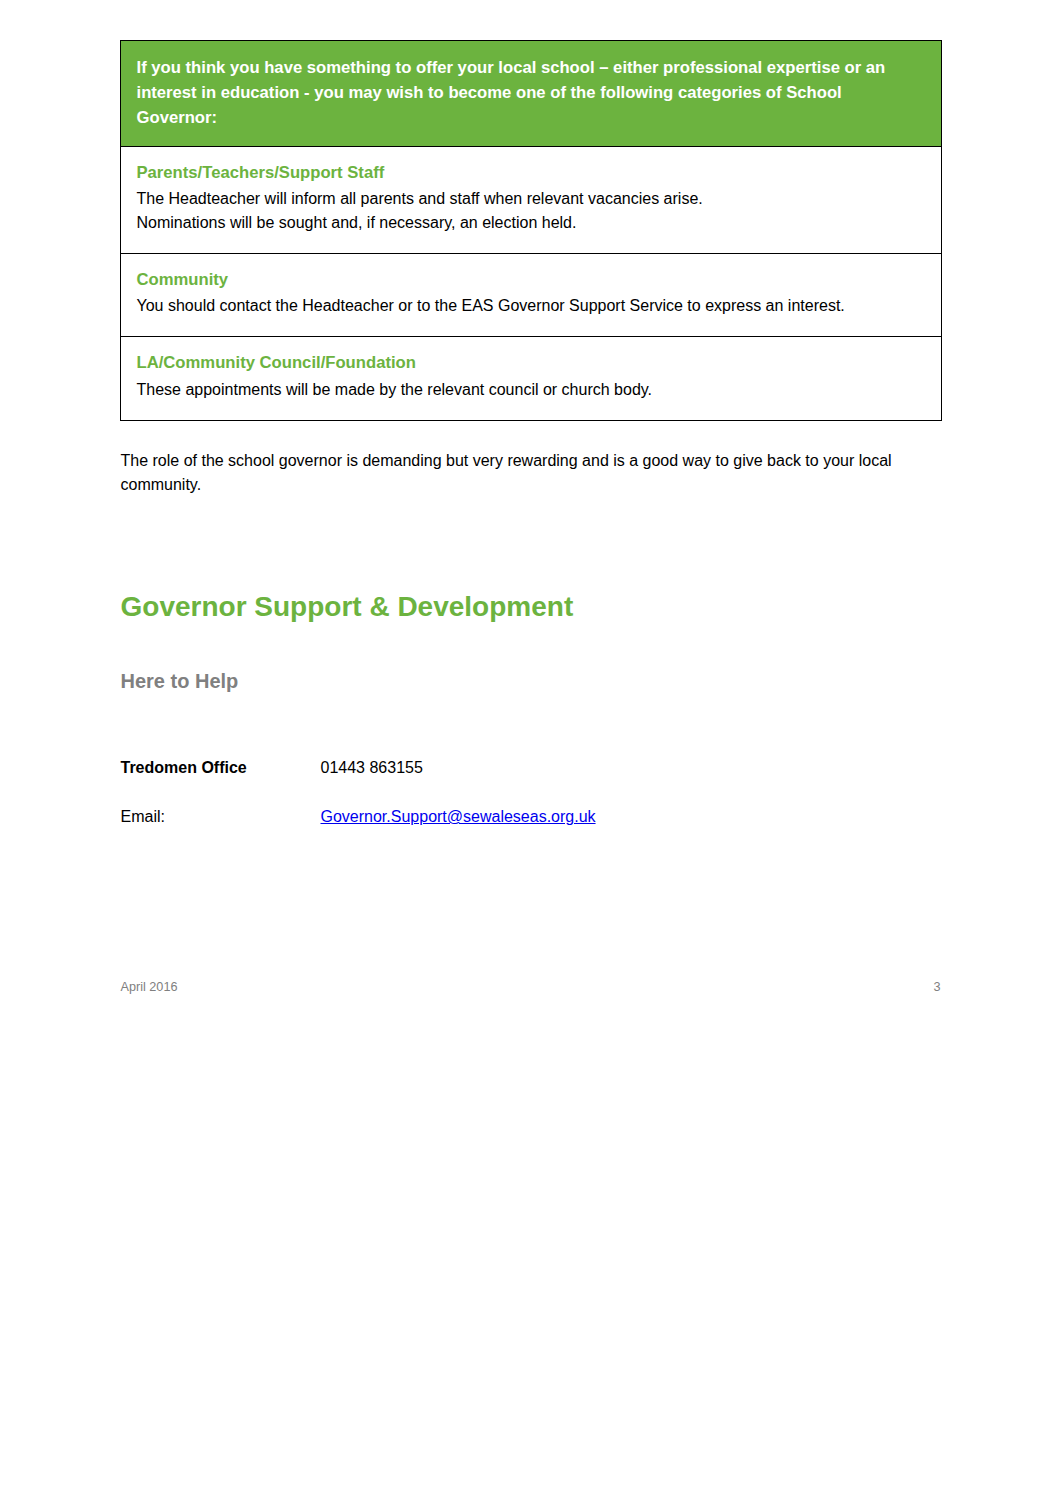If you think you have something to offer your local school – either professional expertise or an interest in education - you may wish to become one of the following categories of School Governor:
Parents/Teachers/Support Staff
The Headteacher will inform all parents and staff when relevant vacancies arise.
Nominations will be sought and, if necessary, an election held.
Community
You should contact the Headteacher or to the EAS Governor Support Service to express an interest.
LA/Community Council/Foundation
These appointments will be made by the relevant council or church body.
The role of the school governor is demanding but very rewarding and is a good way to give back to your local community.
Governor Support & Development
Here to Help
Tredomen Office01443 863155
Email: Governor.Support@sewaleseas.org.uk
April 2016 3